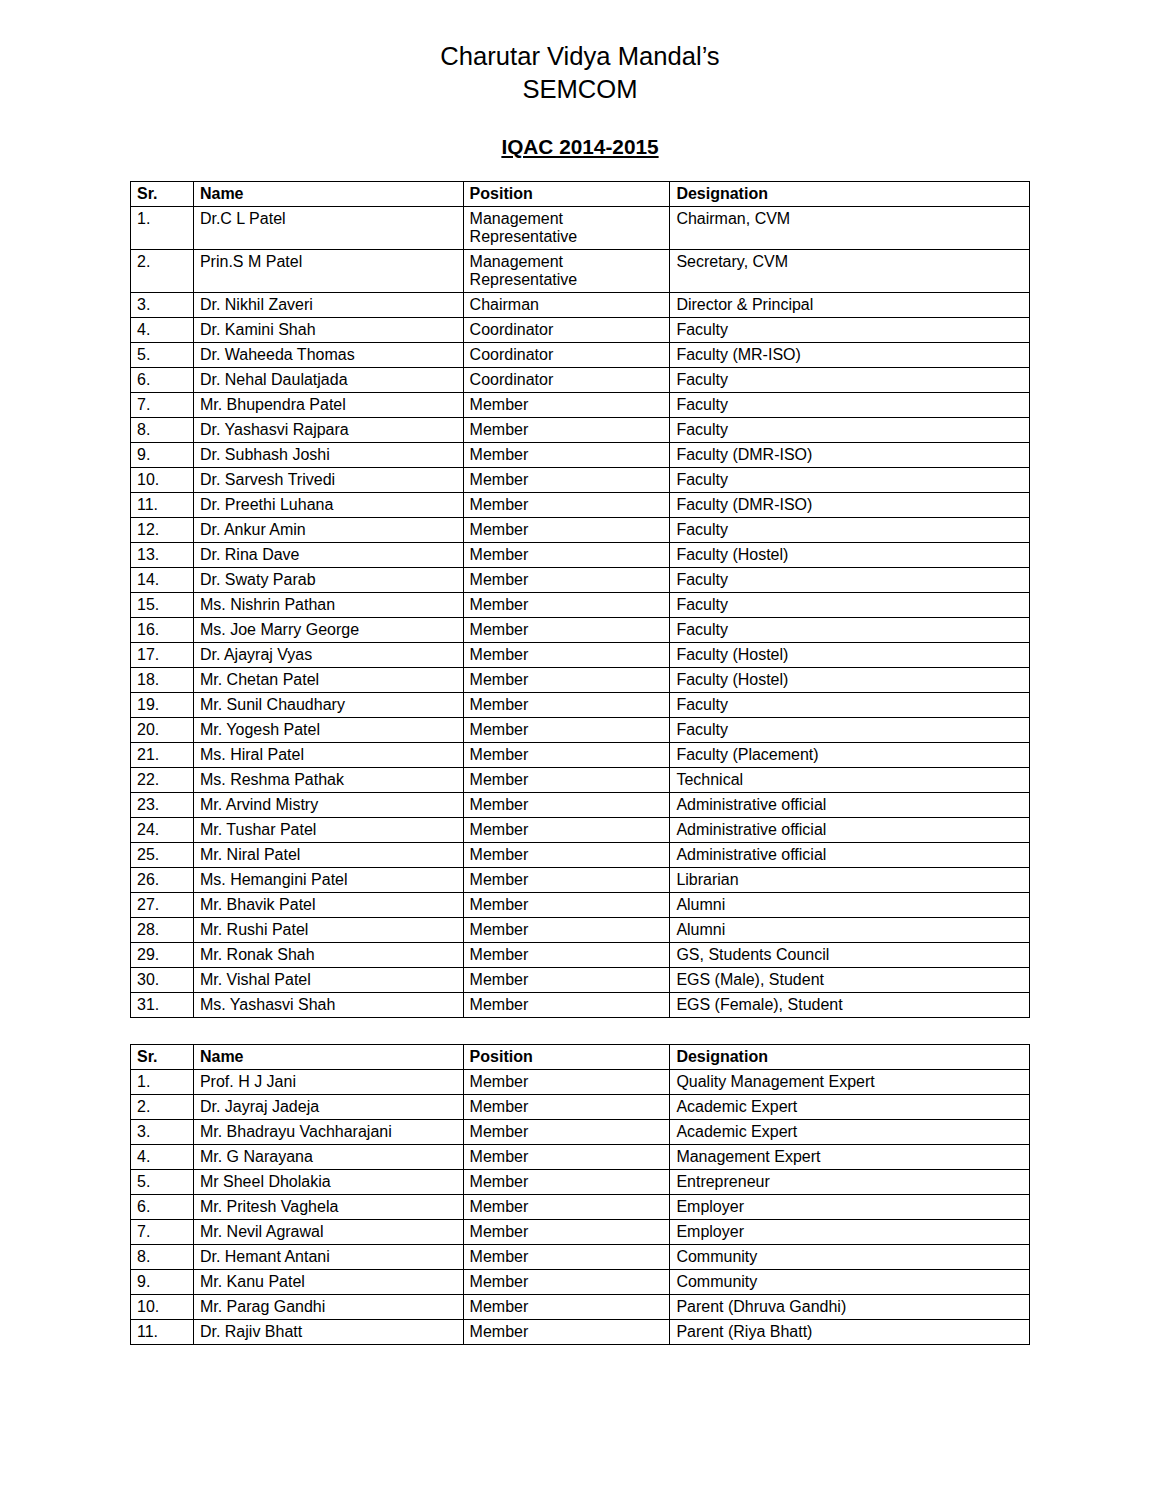Charutar Vidya Mandal’s
SEMCOM
IQAC 2014-2015
| Sr. | Name | Position | Designation |
| --- | --- | --- | --- |
| 1. | Dr.C L Patel | Management Representative | Chairman, CVM |
| 2. | Prin.S M Patel | Management Representative | Secretary, CVM |
| 3. | Dr. Nikhil Zaveri | Chairman | Director & Principal |
| 4. | Dr. Kamini Shah | Coordinator | Faculty |
| 5. | Dr. Waheeda Thomas | Coordinator | Faculty (MR-ISO) |
| 6. | Dr. Nehal Daulatjada | Coordinator | Faculty |
| 7. | Mr. Bhupendra Patel | Member | Faculty |
| 8. | Dr. Yashasvi Rajpara | Member | Faculty |
| 9. | Dr. Subhash Joshi | Member | Faculty (DMR-ISO) |
| 10. | Dr. Sarvesh Trivedi | Member | Faculty |
| 11. | Dr. Preethi Luhana | Member | Faculty (DMR-ISO) |
| 12. | Dr. Ankur Amin | Member | Faculty |
| 13. | Dr. Rina Dave | Member | Faculty (Hostel) |
| 14. | Dr. Swaty Parab | Member | Faculty |
| 15. | Ms. Nishrin Pathan | Member | Faculty |
| 16. | Ms. Joe Marry George | Member | Faculty |
| 17. | Dr. Ajayraj Vyas | Member | Faculty (Hostel) |
| 18. | Mr. Chetan Patel | Member | Faculty (Hostel) |
| 19. | Mr. Sunil Chaudhary | Member | Faculty |
| 20. | Mr. Yogesh Patel | Member | Faculty |
| 21. | Ms. Hiral Patel | Member | Faculty (Placement) |
| 22. | Ms. Reshma Pathak | Member | Technical |
| 23. | Mr. Arvind Mistry | Member | Administrative official |
| 24. | Mr. Tushar Patel | Member | Administrative official |
| 25. | Mr. Niral Patel | Member | Administrative official |
| 26. | Ms. Hemangini Patel | Member | Librarian |
| 27. | Mr. Bhavik Patel | Member | Alumni |
| 28. | Mr. Rushi Patel | Member | Alumni |
| 29. | Mr. Ronak Shah | Member | GS, Students Council |
| 30. | Mr. Vishal Patel | Member | EGS (Male), Student |
| 31. | Ms. Yashasvi Shah | Member | EGS (Female), Student |
| Sr. | Name | Position | Designation |
| --- | --- | --- | --- |
| 1. | Prof. H J Jani | Member | Quality Management Expert |
| 2. | Dr. Jayraj Jadeja | Member | Academic Expert |
| 3. | Mr. Bhadrayu Vachharajani | Member | Academic Expert |
| 4. | Mr. G Narayana | Member | Management Expert |
| 5. | Mr Sheel Dholakia | Member | Entrepreneur |
| 6. | Mr. Pritesh Vaghela | Member | Employer |
| 7. | Mr. Nevil Agrawal | Member | Employer |
| 8. | Dr. Hemant Antani | Member | Community |
| 9. | Mr. Kanu Patel | Member | Community |
| 10. | Mr. Parag Gandhi | Member | Parent (Dhruva Gandhi) |
| 11. | Dr. Rajiv Bhatt | Member | Parent (Riya Bhatt) |